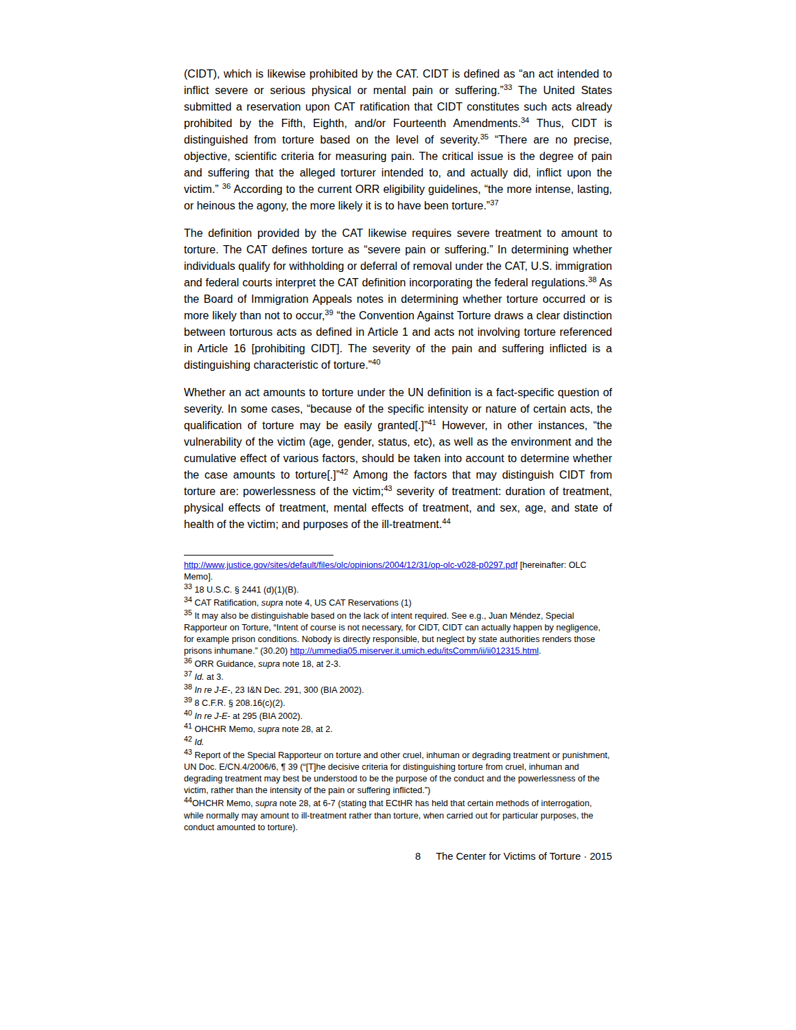(CIDT), which is likewise prohibited by the CAT. CIDT is defined as “an act intended to inflict severe or serious physical or mental pain or suffering.”33 The United States submitted a reservation upon CAT ratification that CIDT constitutes such acts already prohibited by the Fifth, Eighth, and/or Fourteenth Amendments.34 Thus, CIDT is distinguished from torture based on the level of severity.35 “There are no precise, objective, scientific criteria for measuring pain. The critical issue is the degree of pain and suffering that the alleged torturer intended to, and actually did, inflict upon the victim.” 36 According to the current ORR eligibility guidelines, “the more intense, lasting, or heinous the agony, the more likely it is to have been torture.”37
The definition provided by the CAT likewise requires severe treatment to amount to torture. The CAT defines torture as “severe pain or suffering.” In determining whether individuals qualify for withholding or deferral of removal under the CAT, U.S. immigration and federal courts interpret the CAT definition incorporating the federal regulations.38 As the Board of Immigration Appeals notes in determining whether torture occurred or is more likely than not to occur,39 “the Convention Against Torture draws a clear distinction between torturous acts as defined in Article 1 and acts not involving torture referenced in Article 16 [prohibiting CIDT]. The severity of the pain and suffering inflicted is a distinguishing characteristic of torture.”40
Whether an act amounts to torture under the UN definition is a fact-specific question of severity. In some cases, “because of the specific intensity or nature of certain acts, the qualification of torture may be easily granted[.]”41 However, in other instances, “the vulnerability of the victim (age, gender, status, etc), as well as the environment and the cumulative effect of various factors, should be taken into account to determine whether the case amounts to torture[.]”42 Among the factors that may distinguish CIDT from torture are: powerlessness of the victim;43 severity of treatment: duration of treatment, physical effects of treatment, mental effects of treatment, and sex, age, and state of health of the victim; and purposes of the ill-treatment.44
http://www.justice.gov/sites/default/files/olc/opinions/2004/12/31/op-olc-v028-p0297.pdf [hereinafter: OLC Memo].
33 18 U.S.C. § 2441 (d)(1)(B).
34 CAT Ratification, supra note 4, US CAT Reservations (1)
35 It may also be distinguishable based on the lack of intent required. See e.g., Juan Méndez, Special Rapporteur on Torture, “Intent of course is not necessary, for CIDT, CIDT can actually happen by negligence, for example prison conditions. Nobody is directly responsible, but neglect by state authorities renders those prisons inhumane.” (30.20) http://ummedia05.miserver.it.umich.edu/itsComm/ii/ii012315.html.
36 ORR Guidance, supra note 18, at 2-3.
37 Id. at 3.
38 In re J-E-, 23 I&N Dec. 291, 300 (BIA 2002).
39 8 C.F.R. § 208.16(c)(2).
40 In re J-E- at 295 (BIA 2002).
41 OHCHR Memo, supra note 28, at 2.
42 Id.
43 Report of the Special Rapporteur on torture and other cruel, inhuman or degrading treatment or punishment, UN Doc. E/CN.4/2006/6, ¶ 39 (“[T]he decisive criteria for distinguishing torture from cruel, inhuman and degrading treatment may best be understood to be the purpose of the conduct and the powerlessness of the victim, rather than the intensity of the pain or suffering inflicted.”)
44OHCHR Memo, supra note 28, at 6-7 (stating that ECtHR has held that certain methods of interrogation, while normally may amount to ill-treatment rather than torture, when carried out for particular purposes, the conduct amounted to torture).
8 The Center for Victims of Torture · 2015